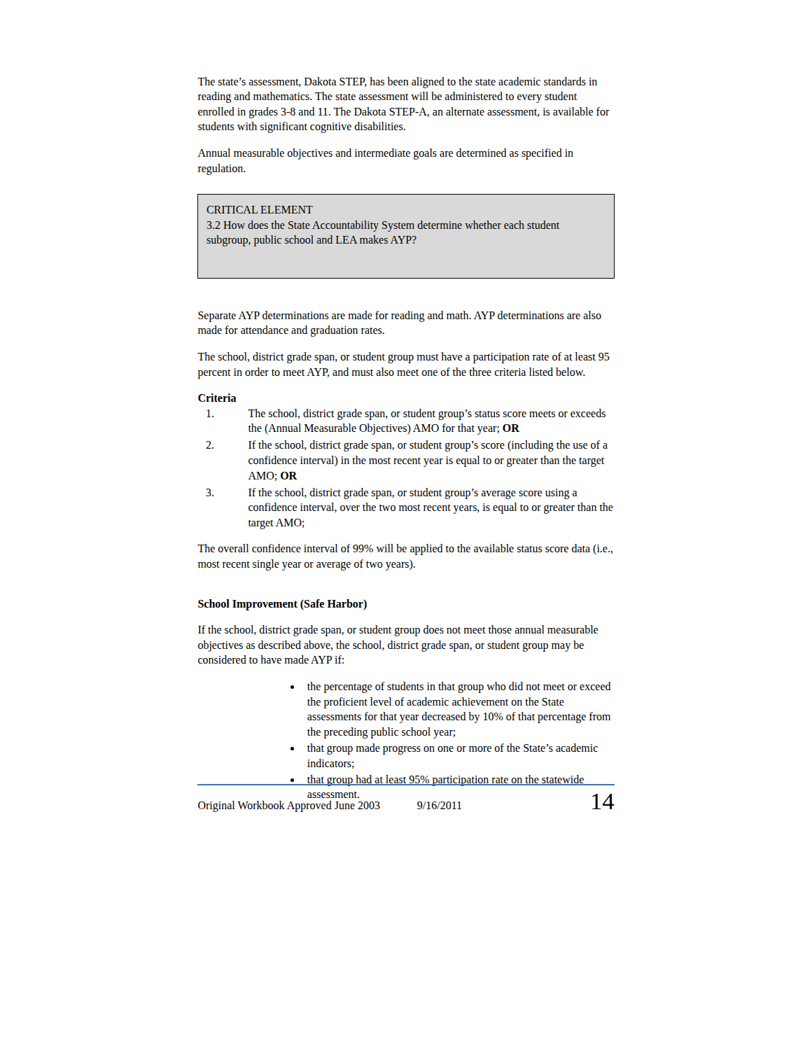The state’s assessment, Dakota STEP, has been aligned to the state academic standards in reading and mathematics. The state assessment will be administered to every student enrolled in grades 3-8 and 11. The Dakota STEP-A, an alternate assessment, is available for students with significant cognitive disabilities.
Annual measurable objectives and intermediate goals are determined as specified in regulation.
CRITICAL ELEMENT
3.2 How does the State Accountability System determine whether each student subgroup, public school and LEA makes AYP?
Separate AYP determinations are made for reading and math. AYP determinations are also made for attendance and graduation rates.
The school, district grade span, or student group must have a participation rate of at least 95 percent in order to meet AYP, and must also meet one of the three criteria listed below.
Criteria
1. The school, district grade span, or student group’s status score meets or exceeds the (Annual Measurable Objectives) AMO for that year; OR
2. If the school, district grade span, or student group’s score (including the use of a confidence interval) in the most recent year is equal to or greater than the target AMO; OR
3. If the school, district grade span, or student group’s average score using a confidence interval, over the two most recent years, is equal to or greater than the target AMO;
The overall confidence interval of 99% will be applied to the available status score data (i.e., most recent single year or average of two years).
School Improvement (Safe Harbor)
If the school, district grade span, or student group does not meet those annual measurable objectives as described above, the school, district grade span, or student group may be considered to have made AYP if:
the percentage of students in that group who did not meet or exceed the proficient level of academic achievement on the State assessments for that year decreased by 10% of that percentage from the preceding public school year;
that group made progress on one or more of the State’s academic indicators;
that group had at least 95% participation rate on the statewide assessment.
Original Workbook Approved June 20039/16/2011
14